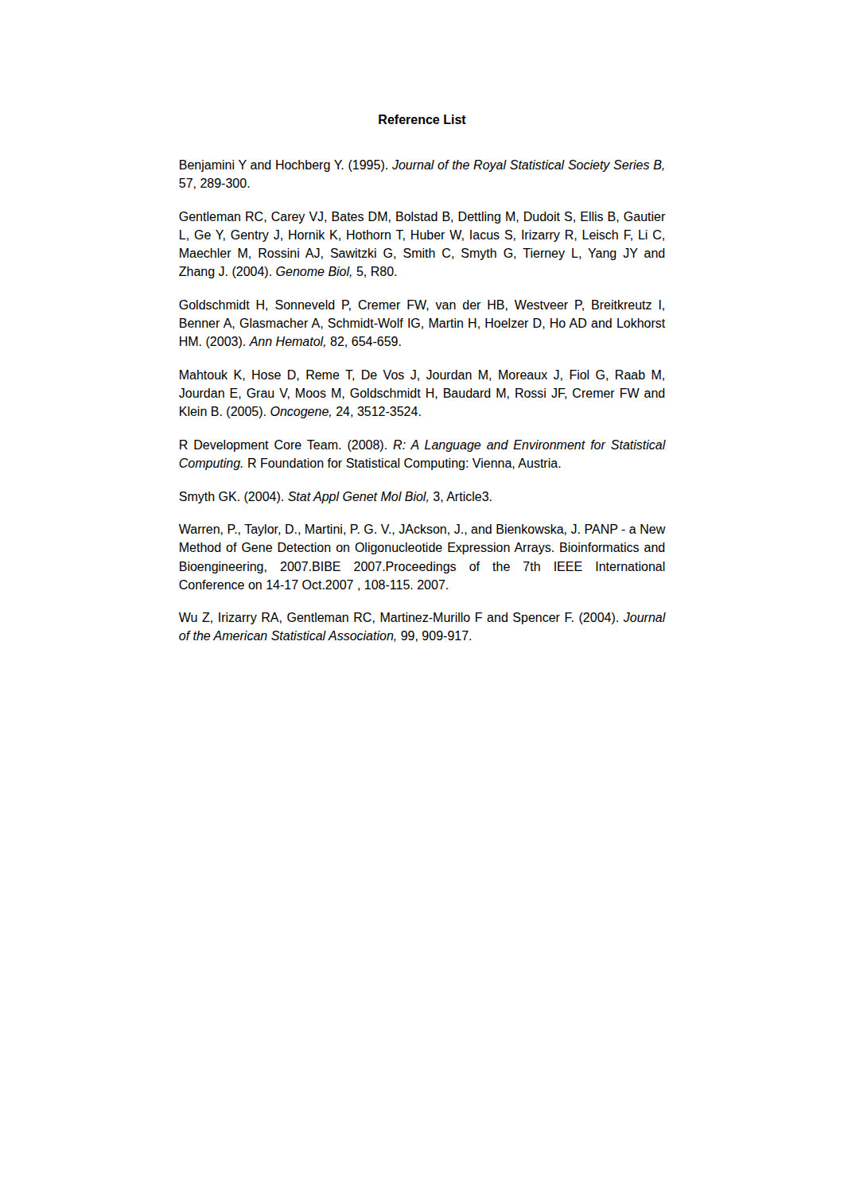Reference List
Benjamini Y and Hochberg Y. (1995). Journal of the Royal Statistical Society Series B, 57, 289-300.
Gentleman RC, Carey VJ, Bates DM, Bolstad B, Dettling M, Dudoit S, Ellis B, Gautier L, Ge Y, Gentry J, Hornik K, Hothorn T, Huber W, Iacus S, Irizarry R, Leisch F, Li C, Maechler M, Rossini AJ, Sawitzki G, Smith C, Smyth G, Tierney L, Yang JY and Zhang J. (2004). Genome Biol, 5, R80.
Goldschmidt H, Sonneveld P, Cremer FW, van der HB, Westveer P, Breitkreutz I, Benner A, Glasmacher A, Schmidt-Wolf IG, Martin H, Hoelzer D, Ho AD and Lokhorst HM. (2003). Ann Hematol, 82, 654-659.
Mahtouk K, Hose D, Reme T, De Vos J, Jourdan M, Moreaux J, Fiol G, Raab M, Jourdan E, Grau V, Moos M, Goldschmidt H, Baudard M, Rossi JF, Cremer FW and Klein B. (2005). Oncogene, 24, 3512-3524.
R Development Core Team. (2008). R: A Language and Environment for Statistical Computing. R Foundation for Statistical Computing: Vienna, Austria.
Smyth GK. (2004). Stat Appl Genet Mol Biol, 3, Article3.
Warren, P., Taylor, D., Martini, P. G. V., JAckson, J., and Bienkowska, J. PANP - a New Method of Gene Detection on Oligonucleotide Expression Arrays. Bioinformatics and Bioengineering, 2007.BIBE 2007.Proceedings of the 7th IEEE International Conference on 14-17 Oct.2007 , 108-115. 2007.
Wu Z, Irizarry RA, Gentleman RC, Martinez-Murillo F and Spencer F. (2004). Journal of the American Statistical Association, 99, 909-917.